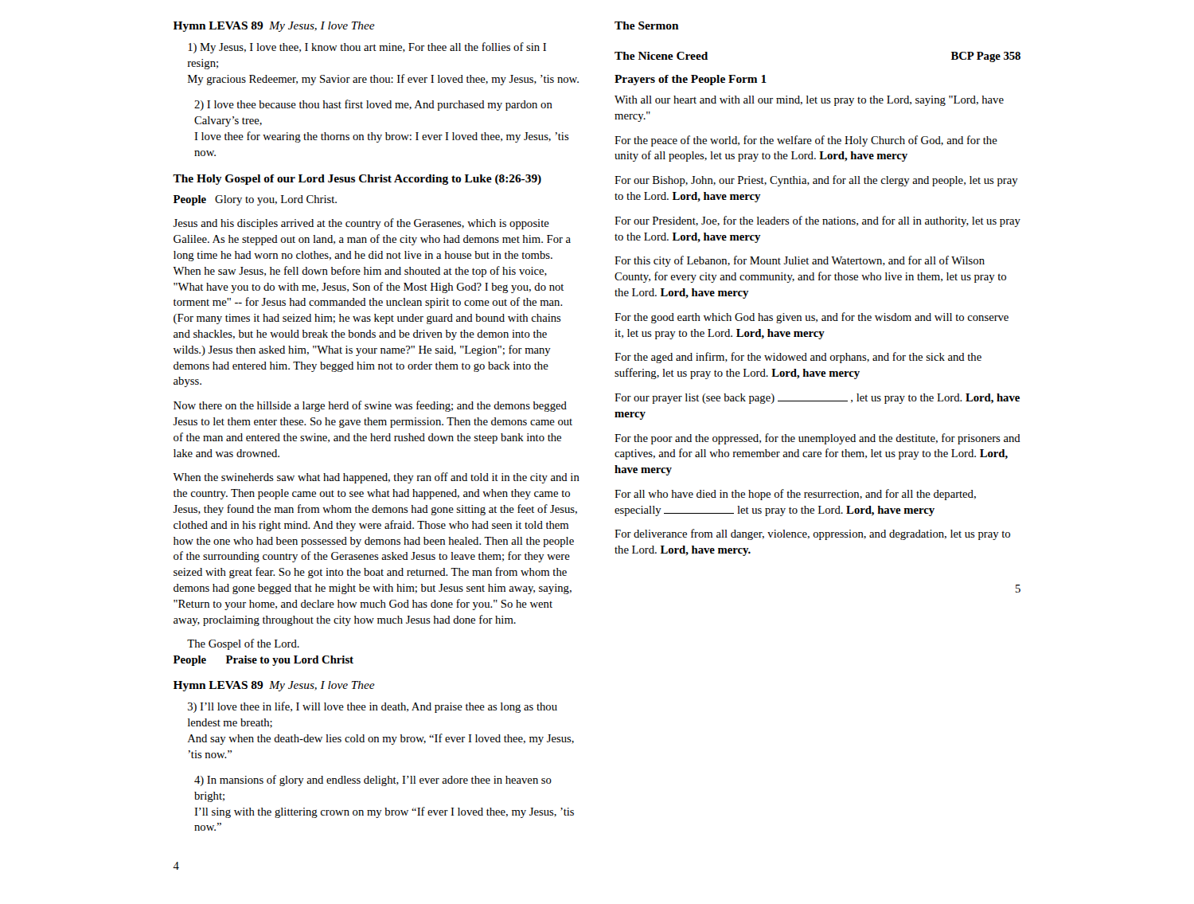Hymn LEVAS 89 My Jesus, I love Thee
1) My Jesus, I love thee, I know thou art mine, For thee all the follies of sin I resign;
My gracious Redeemer, my Savior are thou: If ever I loved thee, my Jesus, ’tis now.
2) I love thee because thou hast first loved me, And purchased my pardon on Calvary’s tree,
I love thee for wearing the thorns on thy brow: I ever I loved thee, my Jesus, ’tis now.
The Holy Gospel of our Lord Jesus Christ According to Luke (8:26-39)
People Glory to you, Lord Christ.
Jesus and his disciples arrived at the country of the Gerasenes, which is opposite Galilee. As he stepped out on land, a man of the city who had demons met him. For a long time he had worn no clothes, and he did not live in a house but in the tombs. When he saw Jesus, he fell down before him and shouted at the top of his voice, "What have you to do with me, Jesus, Son of the Most High God? I beg you, do not torment me" -- for Jesus had commanded the unclean spirit to come out of the man. (For many times it had seized him; he was kept under guard and bound with chains and shackles, but he would break the bonds and be driven by the demon into the wilds.) Jesus then asked him, "What is your name?" He said, "Legion"; for many demons had entered him. They begged him not to order them to go back into the abyss.
Now there on the hillside a large herd of swine was feeding; and the demons begged Jesus to let them enter these. So he gave them permission. Then the demons came out of the man and entered the swine, and the herd rushed down the steep bank into the lake and was drowned.
When the swineherds saw what had happened, they ran off and told it in the city and in the country. Then people came out to see what had happened, and when they came to Jesus, they found the man from whom the demons had gone sitting at the feet of Jesus, clothed and in his right mind. And they were afraid. Those who had seen it told them how the one who had been possessed by demons had been healed. Then all the people of the surrounding country of the Gerasenes asked Jesus to leave them; for they were seized with great fear. So he got into the boat and returned. The man from whom the demons had gone begged that he might be with him; but Jesus sent him away, saying, "Return to your home, and declare how much God has done for you." So he went away, proclaiming throughout the city how much Jesus had done for him.
The Gospel of the Lord. People Praise to you Lord Christ
Hymn LEVAS 89 My Jesus, I love Thee
3) I’ll love thee in life, I will love thee in death, And praise thee as long as thou lendest me breath;
And say when the death-dew lies cold on my brow, “If ever I loved thee, my Jesus, ’tis now.”
4) In mansions of glory and endless delight, I’ll ever adore thee in heaven so bright;
I’ll sing with the glittering crown on my brow “If ever I loved thee, my Jesus, ’tis now.”
4
The Sermon
The Nicene Creed
BCP Page 358
Prayers of the People Form 1
With all our heart and with all our mind, let us pray to the Lord, saying "Lord, have mercy."
For the peace of the world, for the welfare of the Holy Church of God, and for the unity of all peoples, let us pray to the Lord. Lord, have mercy
For our Bishop, John, our Priest, Cynthia, and for all the clergy and people, let us pray to the Lord. Lord, have mercy
For our President, Joe, for the leaders of the nations, and for all in authority, let us pray to the Lord. Lord, have mercy
For this city of Lebanon, for Mount Juliet and Watertown, and for all of Wilson County, for every city and community, and for those who live in them, let us pray to the Lord. Lord, have mercy
For the good earth which God has given us, and for the wisdom and will to conserve it, let us pray to the Lord. Lord, have mercy
For the aged and infirm, for the widowed and orphans, and for the sick and the suffering, let us pray to the Lord. Lord, have mercy
For our prayer list (see back page) , let us pray to the Lord. Lord, have mercy
For the poor and the oppressed, for the unemployed and the destitute, for prisoners and captives, and for all who remember and care for them, let us pray to the Lord. Lord, have mercy
For all who have died in the hope of the resurrection, and for all the departed, especially let us pray to the Lord. Lord, have mercy
For deliverance from all danger, violence, oppression, and degradation, let us pray to the Lord. Lord, have mercy.
5